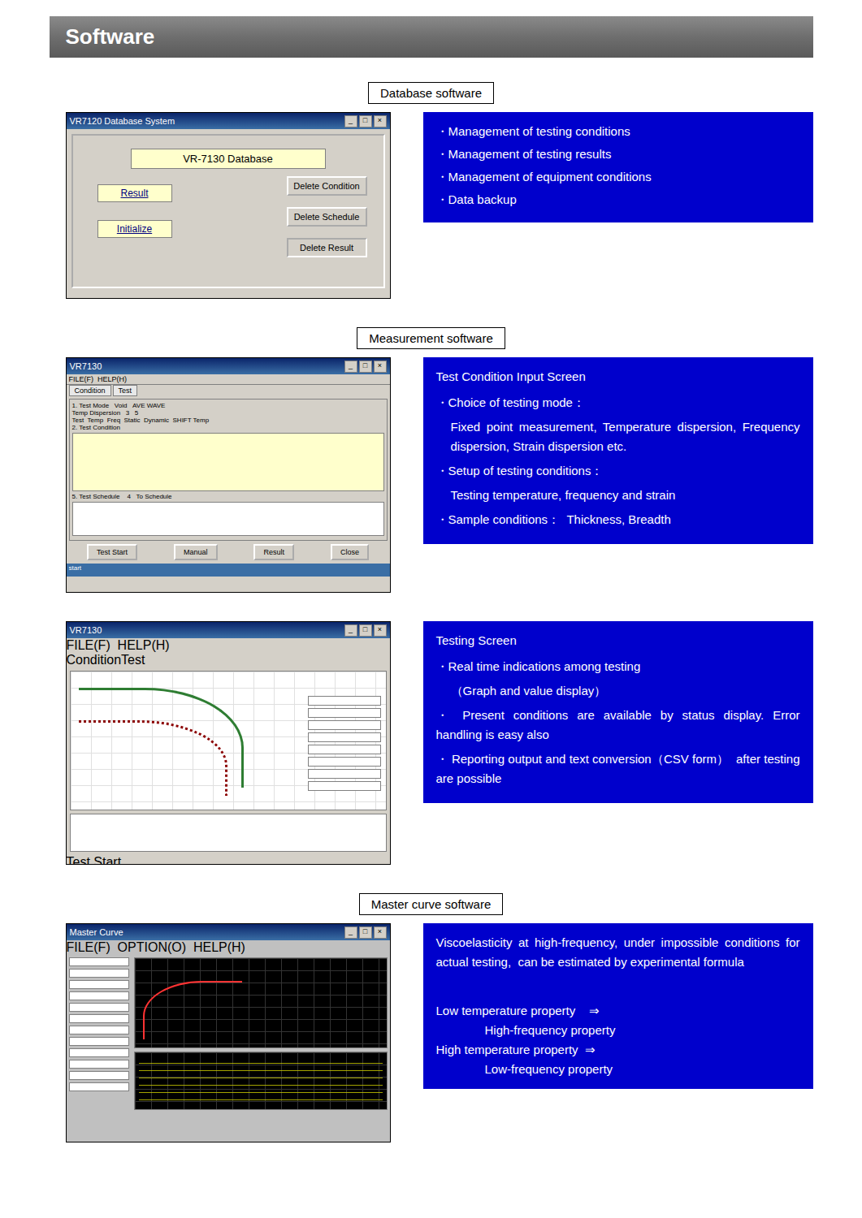Software
Database software
VR7120 Database System _□×
VR-7130 Database
Result
Initialize
Delete Condition
Delete Schedule
Delete Result
・Management of testing conditions
・Management of testing results
・Management of equipment conditions
・Data backup
Measurement software
VR7130 _□×
FILE(F) HELP(H)
Condition Test
1. Test Mode Void AVE WAVE
Temp Dispersion 3 5
Test Temp Freq Static Dynamic SHIFT Temp
2. Test Condition
5. Test Schedule 4 To Schedule
Test Start
Manual
Result
Close
start
Test Condition Input Screen
・Choice of testing mode：
Fixed point measurement, Temperature dispersion, Frequency dispersion, Strain dispersion etc.
・Setup of testing conditions：
Testing temperature, frequency and strain
・Sample conditions： Thickness, Breadth
VR7130 _□×
FILE(F) HELP(H)
Condition Test
Test Start
Manual
Result
Close
start
Testing Screen
・Real time indications among testing
（Graph and value display）
・ Present conditions are available by status display. Error handling is easy also
・ Reporting output and text conversion（CSV form） after testing are possible
Master curve software
Master Curve _□×
FILE(F) OPTION(O) HELP(H)
Viscoelasticity at high-frequency, under impossible conditions for actual testing, can be estimated by experimental formula
Low temperature property ⇒
High-frequency property
High temperature property ⇒
Low-frequency property